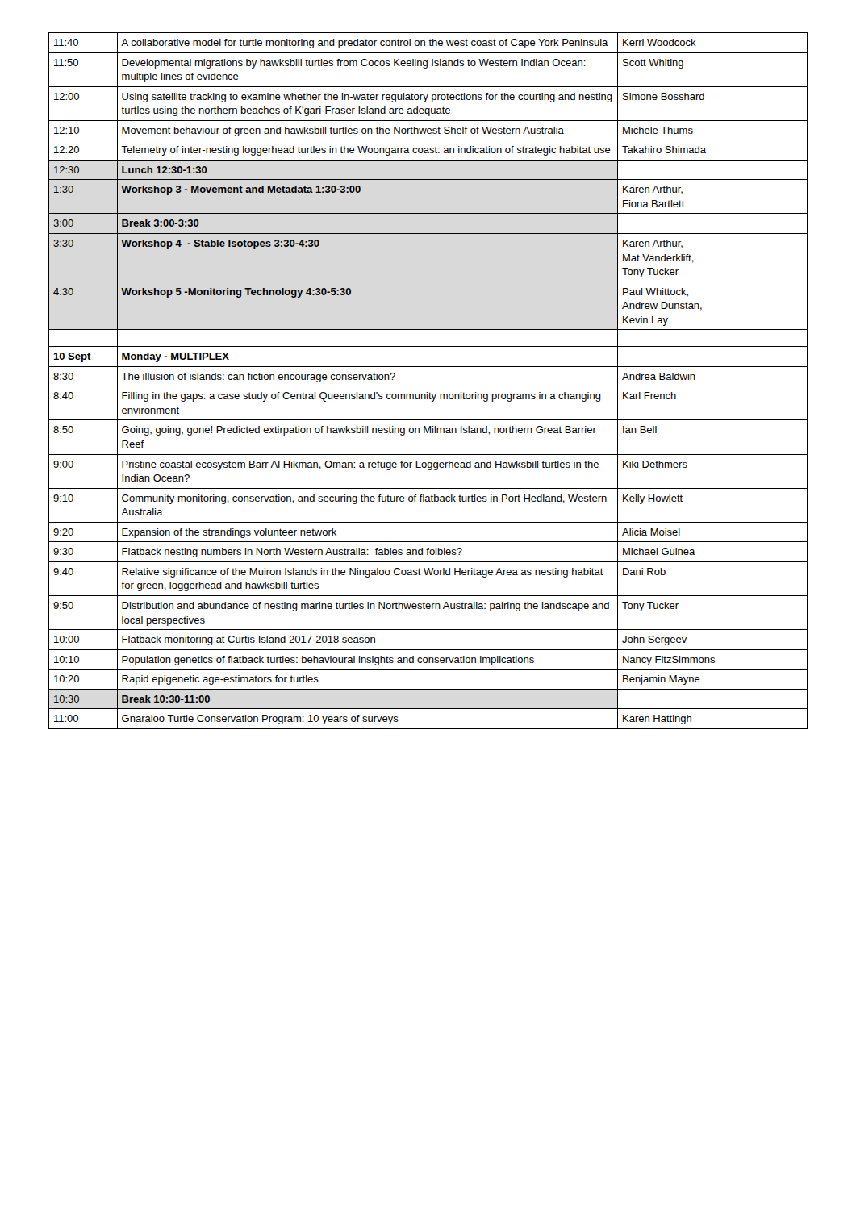| 11:40 | A collaborative model for turtle monitoring and predator control on the west coast of Cape York Peninsula | Kerri Woodcock |
| 11:50 | Developmental migrations by hawksbill turtles from Cocos Keeling Islands to Western Indian Ocean: multiple lines of evidence | Scott Whiting |
| 12:00 | Using satellite tracking to examine whether the in-water regulatory protections for the courting and nesting turtles using the northern beaches of K'gari-Fraser Island are adequate | Simone Bosshard |
| 12:10 | Movement behaviour of green and hawksbill turtles on the Northwest Shelf of Western Australia | Michele Thums |
| 12:20 | Telemetry of inter-nesting loggerhead turtles in the Woongarra coast: an indication of strategic habitat use | Takahiro Shimada |
| 12:30 | Lunch 12:30-1:30 | |
| 1:30 | Workshop 3 - Movement and Metadata 1:30-3:00 | Karen Arthur, Fiona Bartlett |
| 3:00 | Break 3:00-3:30 | |
| 3:30 | Workshop 4 - Stable Isotopes 3:30-4:30 | Karen Arthur, Mat Vanderklift, Tony Tucker |
| 4:30 | Workshop 5 -Monitoring Technology 4:30-5:30 | Paul Whittock, Andrew Dunstan, Kevin Lay |
| 10 Sept | Monday - MULTIPLEX | |
| 8:30 | The illusion of islands: can fiction encourage conservation? | Andrea Baldwin |
| 8:40 | Filling in the gaps: a case study of Central Queensland's community monitoring programs in a changing environment | Karl French |
| 8:50 | Going, going, gone! Predicted extirpation of hawksbill nesting on Milman Island, northern Great Barrier Reef | Ian Bell |
| 9:00 | Pristine coastal ecosystem Barr Al Hikman, Oman: a refuge for Loggerhead and Hawksbill turtles in the Indian Ocean? | Kiki Dethmers |
| 9:10 | Community monitoring, conservation, and securing the future of flatback turtles in Port Hedland, Western Australia | Kelly Howlett |
| 9:20 | Expansion of the strandings volunteer network | Alicia Moisel |
| 9:30 | Flatback nesting numbers in North Western Australia: fables and foibles? | Michael Guinea |
| 9:40 | Relative significance of the Muiron Islands in the Ningaloo Coast World Heritage Area as nesting habitat for green, loggerhead and hawksbill turtles | Dani Rob |
| 9:50 | Distribution and abundance of nesting marine turtles in Northwestern Australia: pairing the landscape and local perspectives | Tony Tucker |
| 10:00 | Flatback monitoring at Curtis Island 2017-2018 season | John Sergeev |
| 10:10 | Population genetics of flatback turtles: behavioural insights and conservation implications | Nancy FitzSimmons |
| 10:20 | Rapid epigenetic age-estimators for turtles | Benjamin Mayne |
| 10:30 | Break 10:30-11:00 | |
| 11:00 | Gnaraloo Turtle Conservation Program: 10 years of surveys | Karen Hattingh |